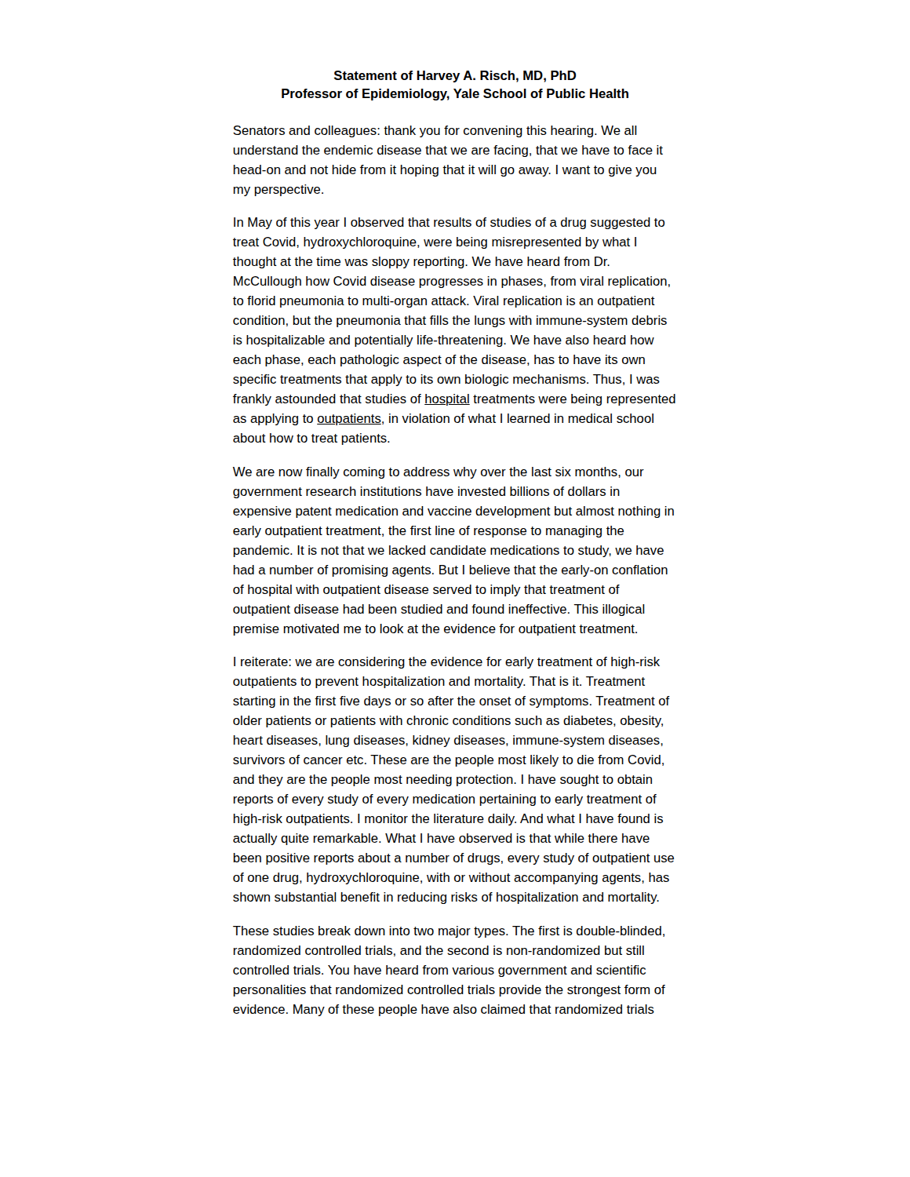Statement of Harvey A. Risch, MD, PhD
Professor of Epidemiology, Yale School of Public Health
Senators and colleagues: thank you for convening this hearing. We all understand the endemic disease that we are facing, that we have to face it head-on and not hide from it hoping that it will go away. I want to give you my perspective.
In May of this year I observed that results of studies of a drug suggested to treat Covid, hydroxychloroquine, were being misrepresented by what I thought at the time was sloppy reporting. We have heard from Dr. McCullough how Covid disease progresses in phases, from viral replication, to florid pneumonia to multi-organ attack. Viral replication is an outpatient condition, but the pneumonia that fills the lungs with immune-system debris is hospitalizable and potentially life-threatening. We have also heard how each phase, each pathologic aspect of the disease, has to have its own specific treatments that apply to its own biologic mechanisms. Thus, I was frankly astounded that studies of hospital treatments were being represented as applying to outpatients, in violation of what I learned in medical school about how to treat patients.
We are now finally coming to address why over the last six months, our government research institutions have invested billions of dollars in expensive patent medication and vaccine development but almost nothing in early outpatient treatment, the first line of response to managing the pandemic. It is not that we lacked candidate medications to study, we have had a number of promising agents. But I believe that the early-on conflation of hospital with outpatient disease served to imply that treatment of outpatient disease had been studied and found ineffective. This illogical premise motivated me to look at the evidence for outpatient treatment.
I reiterate: we are considering the evidence for early treatment of high-risk outpatients to prevent hospitalization and mortality. That is it. Treatment starting in the first five days or so after the onset of symptoms. Treatment of older patients or patients with chronic conditions such as diabetes, obesity, heart diseases, lung diseases, kidney diseases, immune-system diseases, survivors of cancer etc. These are the people most likely to die from Covid, and they are the people most needing protection. I have sought to obtain reports of every study of every medication pertaining to early treatment of high-risk outpatients. I monitor the literature daily. And what I have found is actually quite remarkable. What I have observed is that while there have been positive reports about a number of drugs, every study of outpatient use of one drug, hydroxychloroquine, with or without accompanying agents, has shown substantial benefit in reducing risks of hospitalization and mortality.
These studies break down into two major types. The first is double-blinded, randomized controlled trials, and the second is non-randomized but still controlled trials. You have heard from various government and scientific personalities that randomized controlled trials provide the strongest form of evidence. Many of these people have also claimed that randomized trials